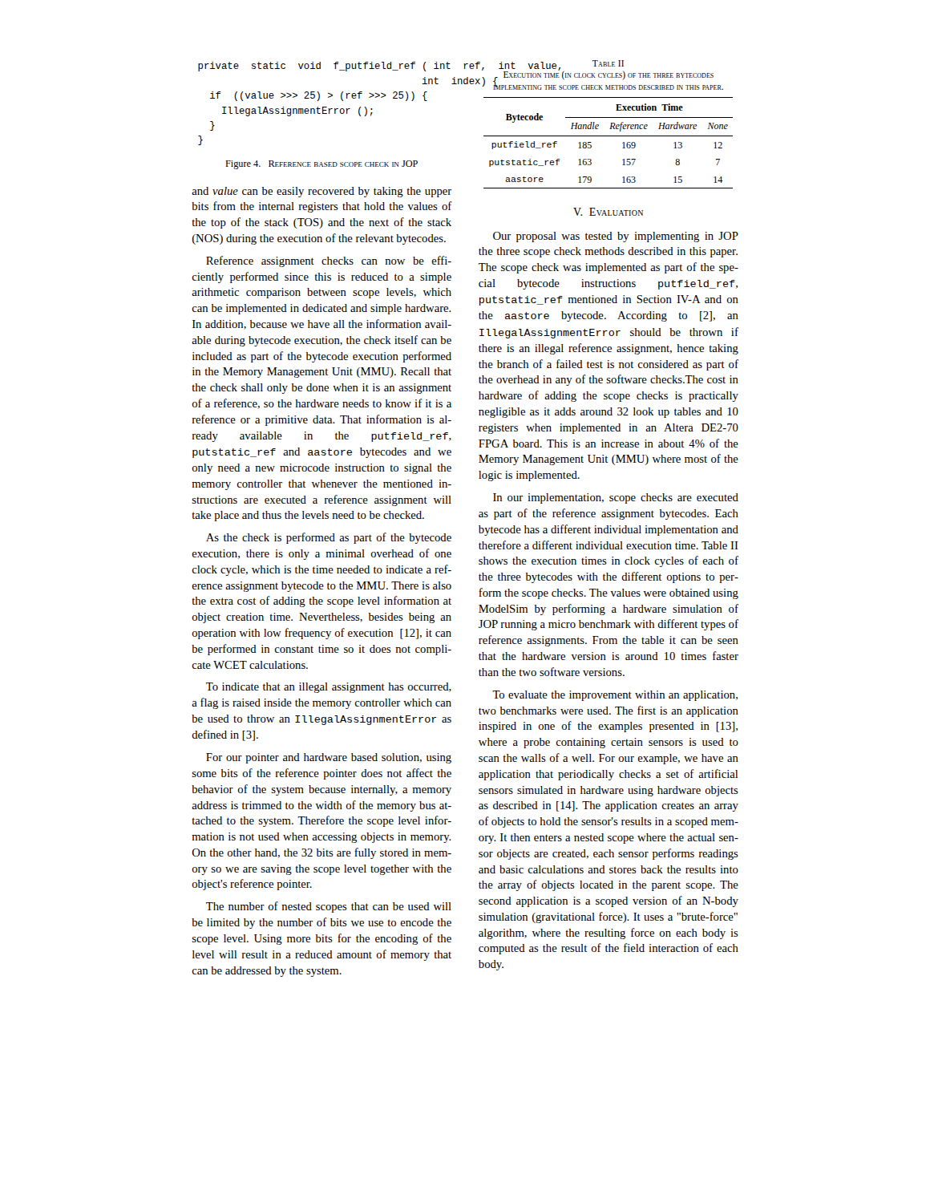private static void f_putfield_ref ( int ref, int value, int index) { if ((value >>> 25) > (ref >>> 25)) { IllegalAssignmentError (); } }
Figure 4. Reference based scope check in JOP
and value can be easily recovered by taking the upper bits from the internal registers that hold the values of the top of the stack (TOS) and the next of the stack (NOS) during the execution of the relevant bytecodes.
Reference assignment checks can now be efficiently performed since this is reduced to a simple arithmetic comparison between scope levels, which can be implemented in dedicated and simple hardware. In addition, because we have all the information available during bytecode execution, the check itself can be included as part of the bytecode execution performed in the Memory Management Unit (MMU). Recall that the check shall only be done when it is an assignment of a reference, so the hardware needs to know if it is a reference or a primitive data. That information is already available in the putfield_ref, putstatic_ref and aastore bytecodes and we only need a new microcode instruction to signal the memory controller that whenever the mentioned instructions are executed a reference assignment will take place and thus the levels need to be checked.
As the check is performed as part of the bytecode execution, there is only a minimal overhead of one clock cycle, which is the time needed to indicate a reference assignment bytecode to the MMU. There is also the extra cost of adding the scope level information at object creation time. Nevertheless, besides being an operation with low frequency of execution [12], it can be performed in constant time so it does not complicate WCET calculations.
To indicate that an illegal assignment has occurred, a flag is raised inside the memory controller which can be used to throw an IllegalAssignmentError as defined in [3].
For our pointer and hardware based solution, using some bits of the reference pointer does not affect the behavior of the system because internally, a memory address is trimmed to the width of the memory bus attached to the system. Therefore the scope level information is not used when accessing objects in memory. On the other hand, the 32 bits are fully stored in memory so we are saving the scope level together with the object's reference pointer.
The number of nested scopes that can be used will be limited by the number of bits we use to encode the scope level. Using more bits for the encoding of the level will result in a reduced amount of memory that can be addressed by the system.
Table II Execution time (in clock cycles) of the three bytecodes implementing the scope check methods described in this paper.
| Bytecode | Execution Time |
| --- | --- |
| Handle | Reference | Hardware | None |
| putfield_ref | 185 | 169 | 13 | 12 |
| putstatic_ref | 163 | 157 | 8 | 7 |
| aastore | 179 | 163 | 15 | 14 |
V. Evaluation
Our proposal was tested by implementing in JOP the three scope check methods described in this paper. The scope check was implemented as part of the special bytecode instructions putfield_ref, putstatic_ref mentioned in Section IV-A and on the aastore bytecode. According to [2], an IllegalAssignmentError should be thrown if there is an illegal reference assignment, hence taking the branch of a failed test is not considered as part of the overhead in any of the software checks.The cost in hardware of adding the scope checks is practically negligible as it adds around 32 look up tables and 10 registers when implemented in an Altera DE2-70 FPGA board. This is an increase in about 4% of the Memory Management Unit (MMU) where most of the logic is implemented.
In our implementation, scope checks are executed as part of the reference assignment bytecodes. Each bytecode has a different individual implementation and therefore a different individual execution time. Table II shows the execution times in clock cycles of each of the three bytecodes with the different options to perform the scope checks. The values were obtained using ModelSim by performing a hardware simulation of JOP running a micro benchmark with different types of reference assignments. From the table it can be seen that the hardware version is around 10 times faster than the two software versions.
To evaluate the improvement within an application, two benchmarks were used. The first is an application inspired in one of the examples presented in [13], where a probe containing certain sensors is used to scan the walls of a well. For our example, we have an application that periodically checks a set of artificial sensors simulated in hardware using hardware objects as described in [14]. The application creates an array of objects to hold the sensor's results in a scoped memory. It then enters a nested scope where the actual sensor objects are created, each sensor performs readings and basic calculations and stores back the results into the array of objects located in the parent scope. The second application is a scoped version of an N-body simulation (gravitational force). It uses a "brute-force" algorithm, where the resulting force on each body is computed as the result of the field interaction of each body.